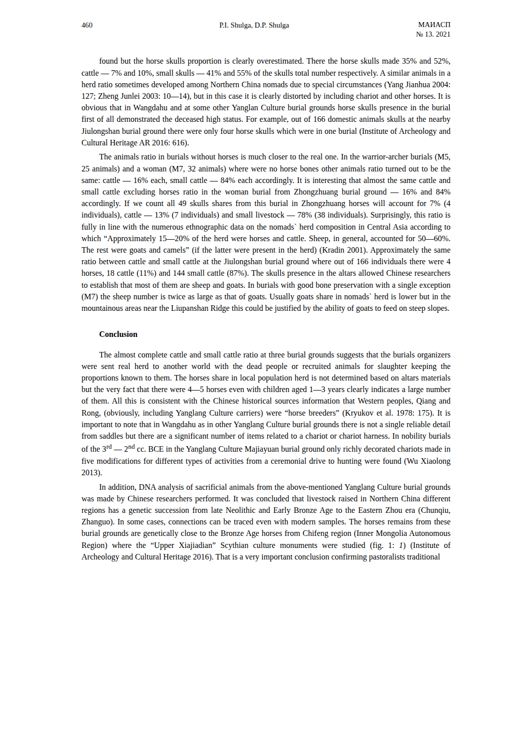460
P.I. Shulga, D.P. Shulga
МАИАСП
№ 13. 2021
found but the horse skulls proportion is clearly overestimated. There the horse skulls made 35% and 52%, cattle — 7% and 10%, small skulls — 41% and 55% of the skulls total number respectively. A similar animals in a herd ratio sometimes developed among Northern China nomads due to special circumstances (Yang Jianhua 2004: 127; Zheng Junlei 2003: 10—14), but in this case it is clearly distorted by including chariot and other horses. It is obvious that in Wangdahu and at some other Yanglan Culture burial grounds horse skulls presence in the burial first of all demonstrated the deceased high status. For example, out of 166 domestic animals skulls at the nearby Jiulongshan burial ground there were only four horse skulls which were in one burial (Institute of Archeology and Cultural Heritage AR 2016: 616).
The animals ratio in burials without horses is much closer to the real one. In the warrior-archer burials (M5, 25 animals) and a woman (M7, 32 animals) where were no horse bones other animals ratio turned out to be the same: cattle — 16% each, small cattle — 84% each accordingly. It is interesting that almost the same cattle and small cattle excluding horses ratio in the woman burial from Zhongzhuang burial ground — 16% and 84% accordingly. If we count all 49 skulls shares from this burial in Zhongzhuang horses will account for 7% (4 individuals), cattle — 13% (7 individuals) and small livestock — 78% (38 individuals). Surprisingly, this ratio is fully in line with the numerous ethnographic data on the nomads` herd composition in Central Asia according to which “Approximately 15—20% of the herd were horses and cattle. Sheep, in general, accounted for 50—60%. The rest were goats and camels” (if the latter were present in the herd) (Kradin 2001). Approximately the same ratio between cattle and small cattle at the Jiulongshan burial ground where out of 166 individuals there were 4 horses, 18 cattle (11%) and 144 small cattle (87%). The skulls presence in the altars allowed Chinese researchers to establish that most of them are sheep and goats. In burials with good bone preservation with a single exception (M7) the sheep number is twice as large as that of goats. Usually goats share in nomads` herd is lower but in the mountainous areas near the Liupanshan Ridge this could be justified by the ability of goats to feed on steep slopes.
Conclusion
The almost complete cattle and small cattle ratio at three burial grounds suggests that the burials organizers were sent real herd to another world with the dead people or recruited animals for slaughter keeping the proportions known to them. The horses share in local population herd is not determined based on altars materials but the very fact that there were 4—5 horses even with children aged 1—3 years clearly indicates a large number of them. All this is consistent with the Chinese historical sources information that Western peoples, Qiang and Rong, (obviously, including Yanglang Culture carriers) were “horse breeders” (Kryukov et al. 1978: 175). It is important to note that in Wangdahu as in other Yanglang Culture burial grounds there is not a single reliable detail from saddles but there are a significant number of items related to a chariot or chariot harness. In nobility burials of the 3rd — 2nd cc. BCE in the Yanglang Culture Majiayuan burial ground only richly decorated chariots made in five modifications for different types of activities from a ceremonial drive to hunting were found (Wu Xiaolong 2013).
In addition, DNA analysis of sacrificial animals from the above-mentioned Yanglang Culture burial grounds was made by Chinese researchers performed. It was concluded that livestock raised in Northern China different regions has a genetic succession from late Neolithic and Early Bronze Age to the Eastern Zhou era (Chunqiu, Zhanguo). In some cases, connections can be traced even with modern samples. The horses remains from these burial grounds are genetically close to the Bronze Age horses from Chifeng region (Inner Mongolia Autonomous Region) where the “Upper Xiajiadian” Scythian culture monuments were studied (fig. 1: 1) (Institute of Archeology and Cultural Heritage 2016). That is a very important conclusion confirming pastoralists traditional